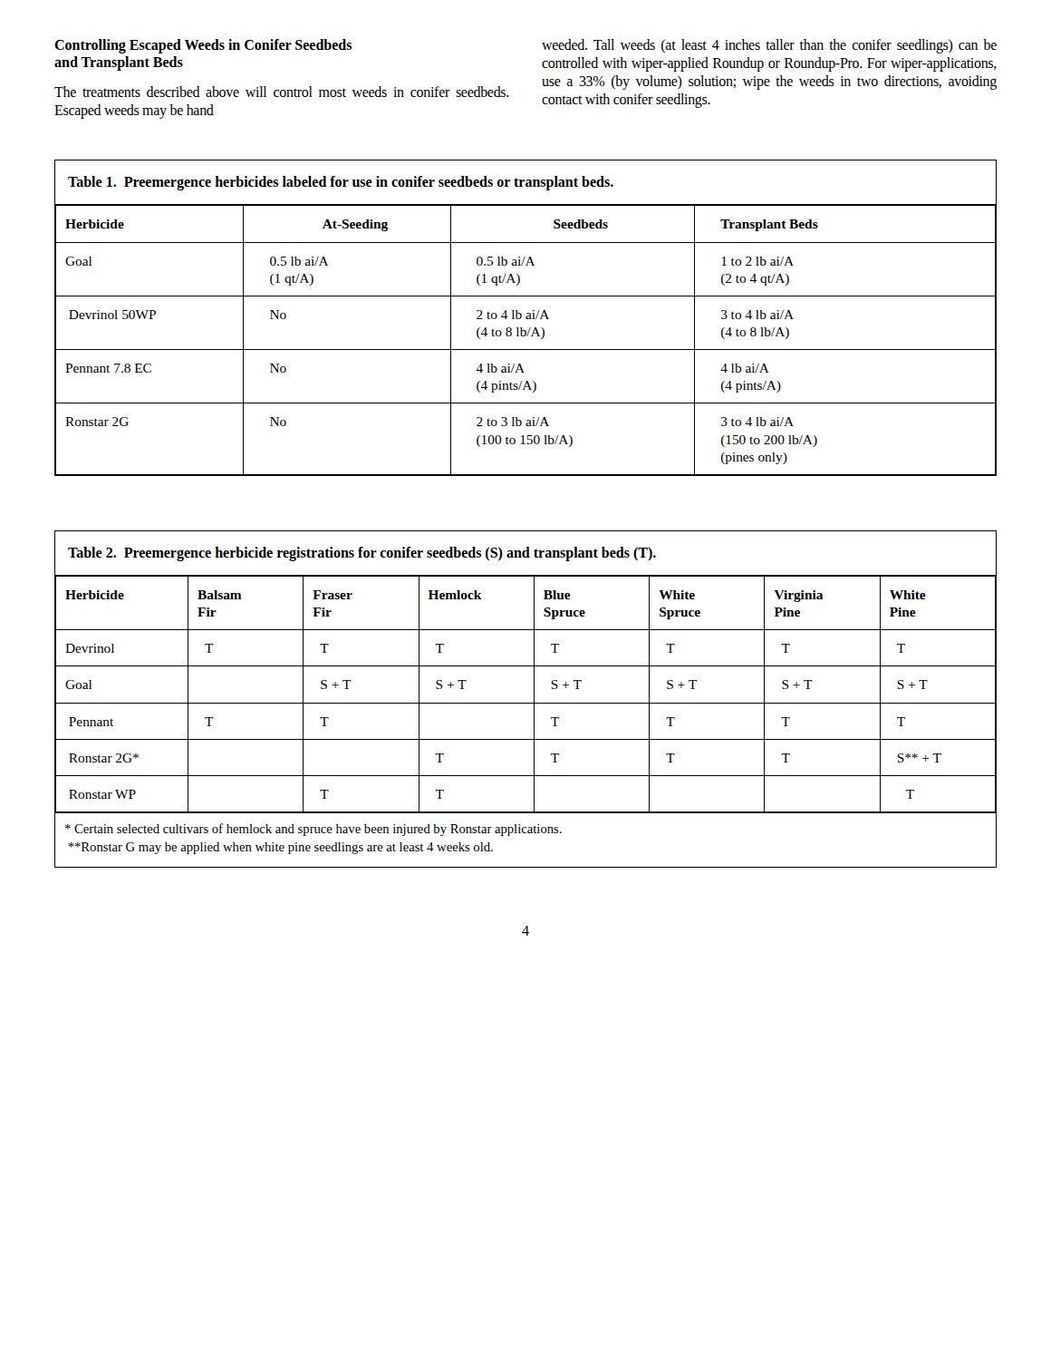Controlling Escaped Weeds in Conifer Seedbeds
and Transplant Beds
The treatments described above will control most weeds in conifer seedbeds. Escaped weeds may be hand
weeded. Tall weeds (at least 4 inches taller than the conifer seedlings) can be controlled with wiper-applied Roundup or Roundup-Pro. For wiper-applications, use a 33% (by volume) solution; wipe the weeds in two directions, avoiding contact with conifer seedlings.
Table 1. Preemergence herbicides labeled for use in conifer seedbeds or transplant beds.
| Herbicide | At-Seeding | Seedbeds | Transplant Beds |
| --- | --- | --- | --- |
| Goal | 0.5 lb ai/A (1 qt/A) | 0.5 lb ai/A (1 qt/A) | 1 to 2 lb ai/A (2 to 4 qt/A) |
| Devrinol 50WP | No | 2 to 4 lb ai/A (4 to 8 lb/A) | 3 to 4 lb ai/A (4 to 8 lb/A) |
| Pennant 7.8 EC | No | 4 lb ai/A (4 pints/A) | 4 lb ai/A (4 pints/A) |
| Ronstar 2G | No | 2 to 3 lb ai/A (100 to 150 lb/A) | 3 to 4 lb ai/A (150 to 200 lb/A) (pines only) |
Table 2. Preemergence herbicide registrations for conifer seedbeds (S) and transplant beds (T).
| Herbicide | Balsam Fir | Fraser Fir | Hemlock | Blue Spruce | White Spruce | Virginia Pine | White Pine |
| --- | --- | --- | --- | --- | --- | --- | --- |
| Devrinol | T | T | T | T | T | T | T |
| Goal | | S + T | S + T | S + T | S + T | S + T | S + T |
| Pennant | T | T | | T | T | T | T |
| Ronstar 2G* | | | T | T | T | T | S** + T |
| Ronstar WP | | T | T | | | | T |
* Certain selected cultivars of hemlock and spruce have been injured by Ronstar applications.
**Ronstar G may be applied when white pine seedlings are at least 4 weeks old.
4